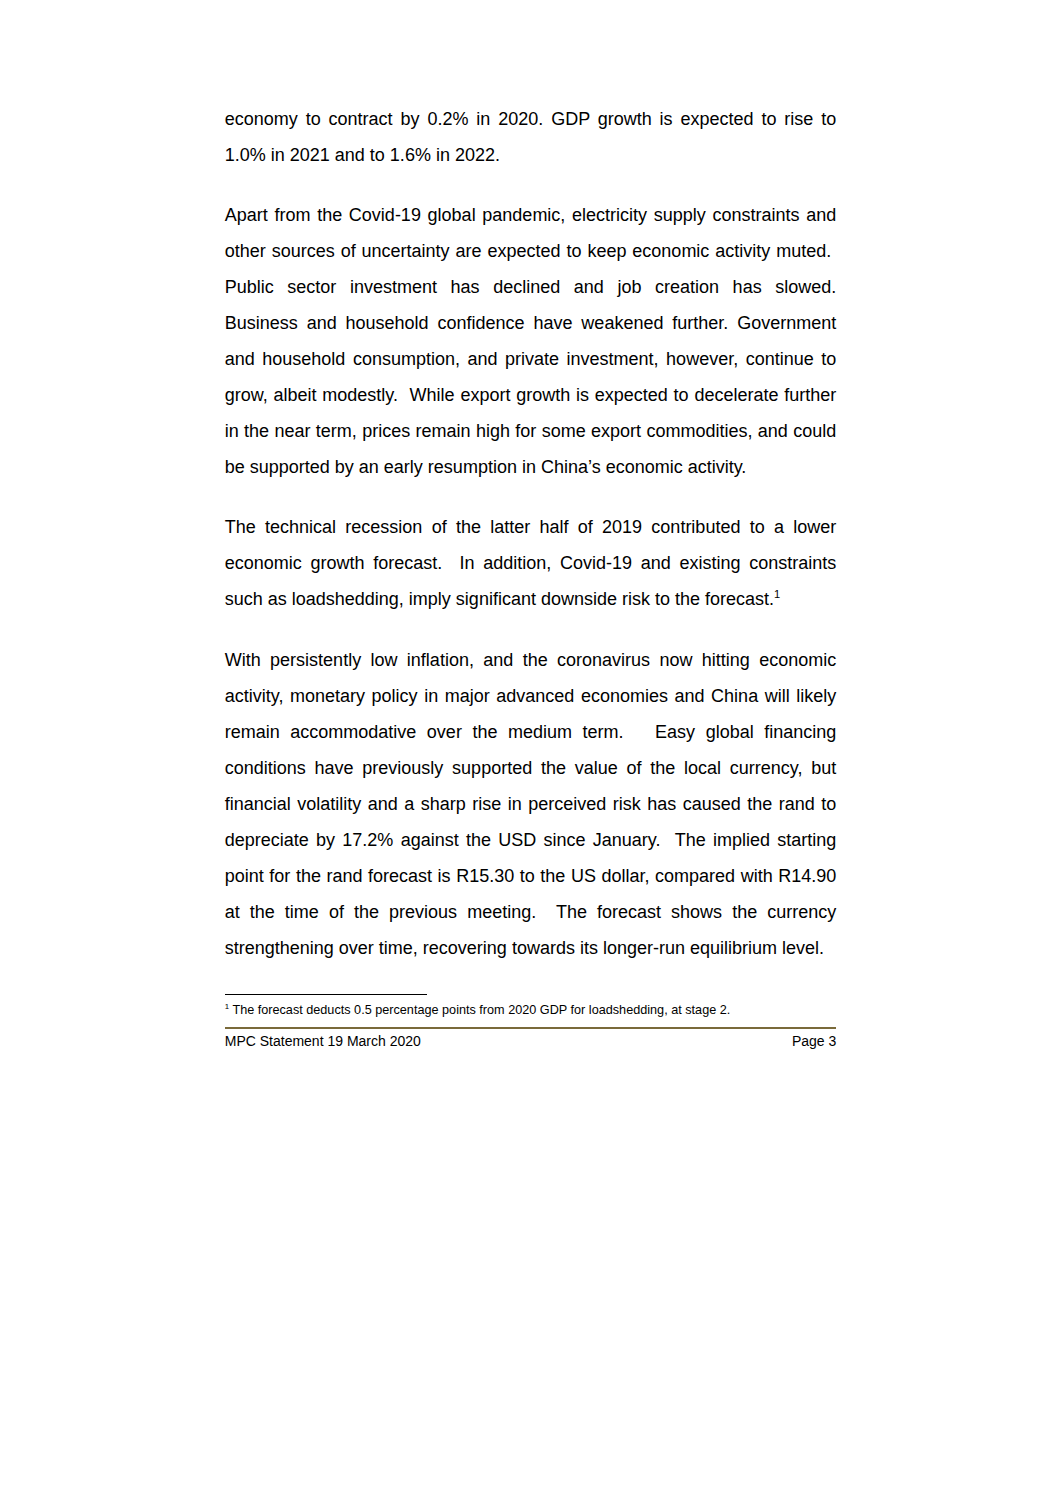economy to contract by 0.2% in 2020. GDP growth is expected to rise to 1.0% in 2021 and to 1.6% in 2022.
Apart from the Covid-19 global pandemic, electricity supply constraints and other sources of uncertainty are expected to keep economic activity muted. Public sector investment has declined and job creation has slowed. Business and household confidence have weakened further. Government and household consumption, and private investment, however, continue to grow, albeit modestly. While export growth is expected to decelerate further in the near term, prices remain high for some export commodities, and could be supported by an early resumption in China’s economic activity.
The technical recession of the latter half of 2019 contributed to a lower economic growth forecast. In addition, Covid-19 and existing constraints such as loadshedding, imply significant downside risk to the forecast.1
With persistently low inflation, and the coronavirus now hitting economic activity, monetary policy in major advanced economies and China will likely remain accommodative over the medium term. Easy global financing conditions have previously supported the value of the local currency, but financial volatility and a sharp rise in perceived risk has caused the rand to depreciate by 17.2% against the USD since January. The implied starting point for the rand forecast is R15.30 to the US dollar, compared with R14.90 at the time of the previous meeting. The forecast shows the currency strengthening over time, recovering towards its longer-run equilibrium level.
1 The forecast deducts 0.5 percentage points from 2020 GDP for loadshedding, at stage 2.
MPC Statement 19 March 2020
Page 3